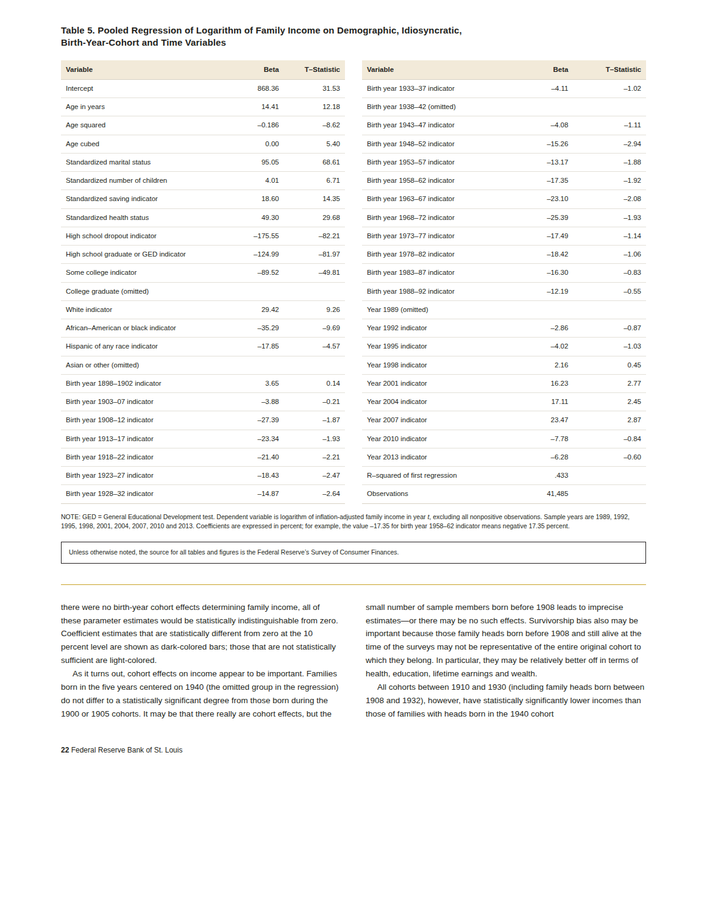Table 5. Pooled Regression of Logarithm of Family Income on Demographic, Idiosyncratic,
Birth-Year-Cohort and Time Variables
| Variable | Beta | T–Statistic |
| --- | --- | --- |
| Intercept | 868.36 | 31.53 |
| Age in years | 14.41 | 12.18 |
| Age squared | –0.186 | –8.62 |
| Age cubed | 0.00 | 5.40 |
| Standardized marital status | 95.05 | 68.61 |
| Standardized number of children | 4.01 | 6.71 |
| Standardized saving indicator | 18.60 | 14.35 |
| Standardized health status | 49.30 | 29.68 |
| High school dropout indicator | –175.55 | –82.21 |
| High school graduate or GED indicator | –124.99 | –81.97 |
| Some college indicator | –89.52 | –49.81 |
| College graduate (omitted) | | |
| White indicator | 29.42 | 9.26 |
| African–American or black indicator | –35.29 | –9.69 |
| Hispanic of any race indicator | –17.85 | –4.57 |
| Asian or other (omitted) | | |
| Birth year 1898–1902 indicator | 3.65 | 0.14 |
| Birth year 1903–07 indicator | –3.88 | –0.21 |
| Birth year 1908–12 indicator | –27.39 | –1.87 |
| Birth year 1913–17 indicator | –23.34 | –1.93 |
| Birth year 1918–22 indicator | –21.40 | –2.21 |
| Birth year 1923–27 indicator | –18.43 | –2.47 |
| Birth year 1928–32 indicator | –14.87 | –2.64 |
| Variable | Beta | T–Statistic |
| --- | --- | --- |
| Birth year 1933–37 indicator | –4.11 | –1.02 |
| Birth year 1938–42 (omitted) | | |
| Birth year 1943–47 indicator | –4.08 | –1.11 |
| Birth year 1948–52 indicator | –15.26 | –2.94 |
| Birth year 1953–57 indicator | –13.17 | –1.88 |
| Birth year 1958–62 indicator | –17.35 | –1.92 |
| Birth year 1963–67 indicator | –23.10 | –2.08 |
| Birth year 1968–72 indicator | –25.39 | –1.93 |
| Birth year 1973–77 indicator | –17.49 | –1.14 |
| Birth year 1978–82 indicator | –18.42 | –1.06 |
| Birth year 1983–87 indicator | –16.30 | –0.83 |
| Birth year 1988–92 indicator | –12.19 | –0.55 |
| Year 1989 (omitted) | | |
| Year 1992 indicator | –2.86 | –0.87 |
| Year 1995 indicator | –4.02 | –1.03 |
| Year 1998 indicator | 2.16 | 0.45 |
| Year 2001 indicator | 16.23 | 2.77 |
| Year 2004 indicator | 17.11 | 2.45 |
| Year 2007 indicator | 23.47 | 2.87 |
| Year 2010 indicator | –7.78 | –0.84 |
| Year 2013 indicator | –6.28 | –0.60 |
| R–squared of first regression | .433 | |
| Observations | 41,485 | |
NOTE: GED = General Educational Development test. Dependent variable is logarithm of inflation-adjusted family income in year t, excluding all nonpositive observations. Sample years are 1989, 1992, 1995, 1998, 2001, 2004, 2007, 2010 and 2013. Coefficients are expressed in percent; for example, the value –17.35 for birth year 1958–62 indicator means negative 17.35 percent.
Unless otherwise noted, the source for all tables and figures is the Federal Reserve’s Survey of Consumer Finances.
there were no birth-year cohort effects determining family income, all of these parameter estimates would be statistically indistinguishable from zero. Coefficient estimates that are statistically different from zero at the 10 percent level are shown as dark-colored bars; those that are not statistically sufficient are light-colored.
As it turns out, cohort effects on income appear to be important. Families born in the five years centered on 1940 (the omitted group in the regression) do not differ to a statistically significant degree from those born during the 1900 or 1905 cohorts. It may be that there really are cohort effects, but the
small number of sample members born before 1908 leads to imprecise estimates—or there may be no such effects. Survivorship bias also may be important because those family heads born before 1908 and still alive at the time of the surveys may not be representative of the entire original cohort to which they belong. In particular, they may be relatively better off in terms of health, education, lifetime earnings and wealth.
All cohorts between 1910 and 1930 (including family heads born between 1908 and 1932), however, have statistically significantly lower incomes than those of families with heads born in the 1940 cohort
22 Federal Reserve Bank of St. Louis